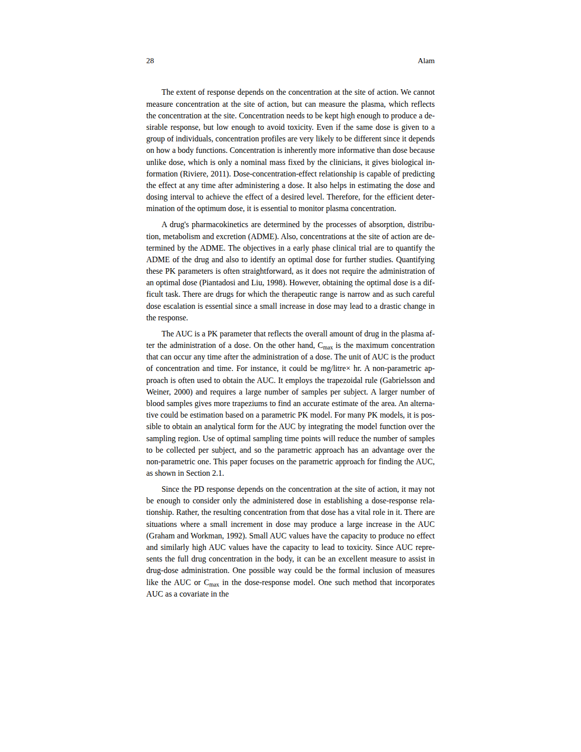28 Alam
The extent of response depends on the concentration at the site of action. We cannot measure concentration at the site of action, but can measure the plasma, which reflects the concentration at the site. Concentration needs to be kept high enough to produce a desirable response, but low enough to avoid toxicity. Even if the same dose is given to a group of individuals, concentration profiles are very likely to be different since it depends on how a body functions. Concentration is inherently more informative than dose because unlike dose, which is only a nominal mass fixed by the clinicians, it gives biological information (Riviere, 2011). Dose-concentration-effect relationship is capable of predicting the effect at any time after administering a dose. It also helps in estimating the dose and dosing interval to achieve the effect of a desired level. Therefore, for the efficient determination of the optimum dose, it is essential to monitor plasma concentration.
A drug's pharmacokinetics are determined by the processes of absorption, distribution, metabolism and excretion (ADME). Also, concentrations at the site of action are determined by the ADME. The objectives in a early phase clinical trial are to quantify the ADME of the drug and also to identify an optimal dose for further studies. Quantifying these PK parameters is often straightforward, as it does not require the administration of an optimal dose (Piantadosi and Liu, 1998). However, obtaining the optimal dose is a difficult task. There are drugs for which the therapeutic range is narrow and as such careful dose escalation is essential since a small increase in dose may lead to a drastic change in the response.
The AUC is a PK parameter that reflects the overall amount of drug in the plasma after the administration of a dose. On the other hand, Cmax is the maximum concentration that can occur any time after the administration of a dose. The unit of AUC is the product of concentration and time. For instance, it could be mg/litre× hr. A non-parametric approach is often used to obtain the AUC. It employs the trapezoidal rule (Gabrielsson and Weiner, 2000) and requires a large number of samples per subject. A larger number of blood samples gives more trapeziums to find an accurate estimate of the area. An alternative could be estimation based on a parametric PK model. For many PK models, it is possible to obtain an analytical form for the AUC by integrating the model function over the sampling region. Use of optimal sampling time points will reduce the number of samples to be collected per subject, and so the parametric approach has an advantage over the non-parametric one. This paper focuses on the parametric approach for finding the AUC, as shown in Section 2.1.
Since the PD response depends on the concentration at the site of action, it may not be enough to consider only the administered dose in establishing a dose-response relationship. Rather, the resulting concentration from that dose has a vital role in it. There are situations where a small increment in dose may produce a large increase in the AUC (Graham and Workman, 1992). Small AUC values have the capacity to produce no effect and similarly high AUC values have the capacity to lead to toxicity. Since AUC represents the full drug concentration in the body, it can be an excellent measure to assist in drug-dose administration. One possible way could be the formal inclusion of measures like the AUC or Cmax in the dose-response model. One such method that incorporates AUC as a covariate in the